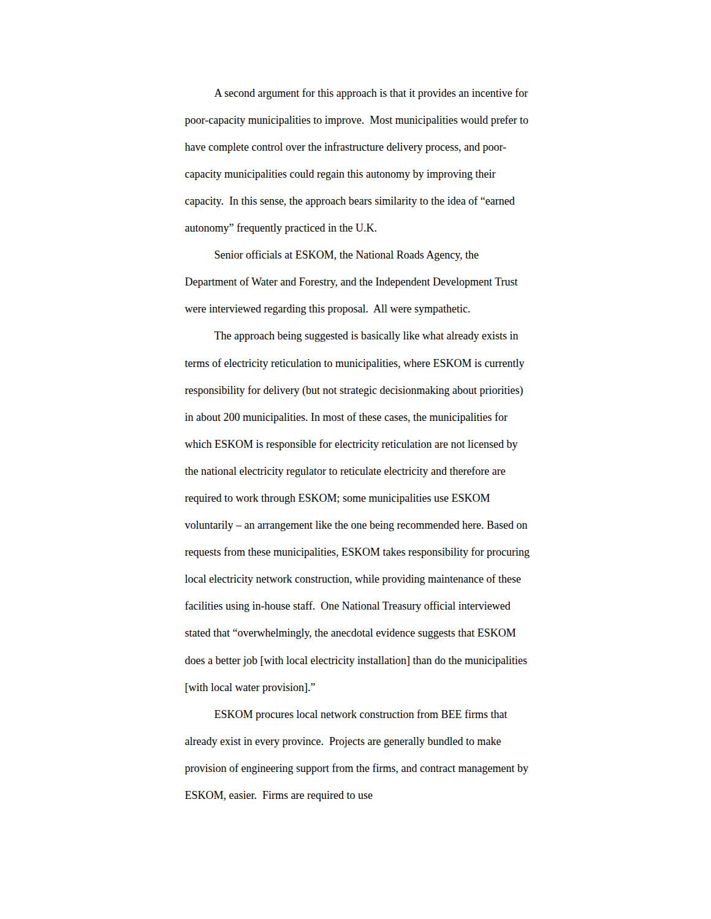A second argument for this approach is that it provides an incentive for poor-capacity municipalities to improve. Most municipalities would prefer to have complete control over the infrastructure delivery process, and poor-capacity municipalities could regain this autonomy by improving their capacity. In this sense, the approach bears similarity to the idea of “earned autonomy” frequently practiced in the U.K.
Senior officials at ESKOM, the National Roads Agency, the Department of Water and Forestry, and the Independent Development Trust were interviewed regarding this proposal. All were sympathetic.
The approach being suggested is basically like what already exists in terms of electricity reticulation to municipalities, where ESKOM is currently responsibility for delivery (but not strategic decisionmaking about priorities) in about 200 municipalities. In most of these cases, the municipalities for which ESKOM is responsible for electricity reticulation are not licensed by the national electricity regulator to reticulate electricity and therefore are required to work through ESKOM; some municipalities use ESKOM voluntarily – an arrangement like the one being recommended here. Based on requests from these municipalities, ESKOM takes responsibility for procuring local electricity network construction, while providing maintenance of these facilities using in-house staff. One National Treasury official interviewed stated that “overwhelmingly, the anecdotal evidence suggests that ESKOM does a better job [with local electricity installation] than do the municipalities [with local water provision].”
ESKOM procures local network construction from BEE firms that already exist in every province. Projects are generally bundled to make provision of engineering support from the firms, and contract management by ESKOM, easier. Firms are required to use